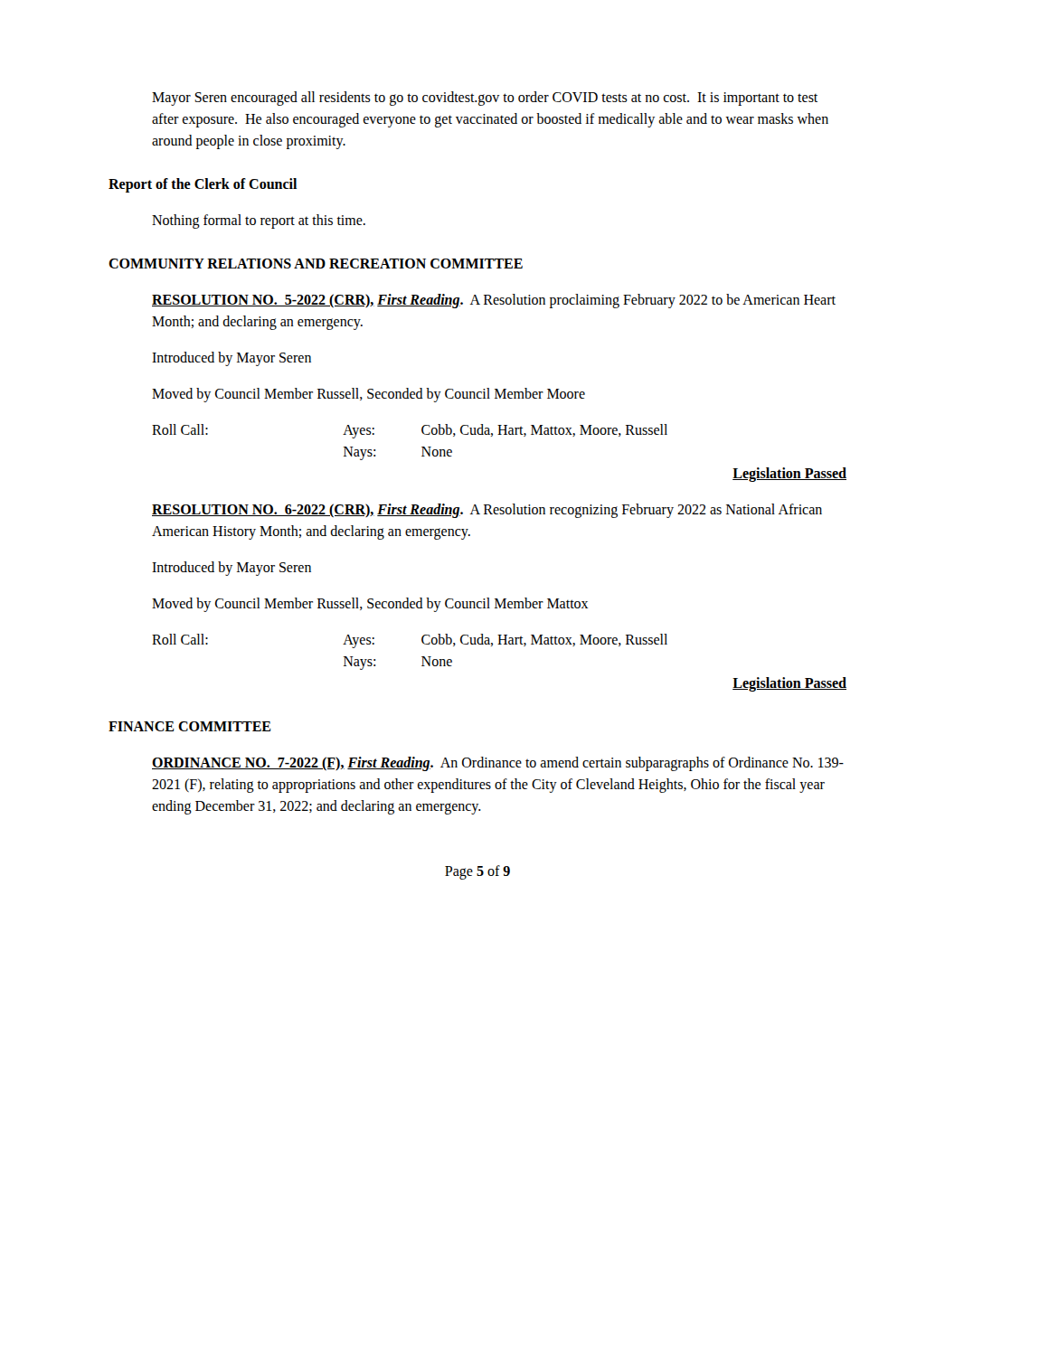Mayor Seren encouraged all residents to go to covidtest.gov to order COVID tests at no cost. It is important to test after exposure. He also encouraged everyone to get vaccinated or boosted if medically able and to wear masks when around people in close proximity.
Report of the Clerk of Council
Nothing formal to report at this time.
COMMUNITY RELATIONS AND RECREATION COMMITTEE
RESOLUTION NO. 5-2022 (CRR), First Reading. A Resolution proclaiming February 2022 to be American Heart Month; and declaring an emergency.
Introduced by Mayor Seren
Moved by Council Member Russell, Seconded by Council Member Moore
Roll Call:
Ayes: Cobb, Cuda, Hart, Mattox, Moore, Russell
Nays: None
Legislation Passed
RESOLUTION NO. 6-2022 (CRR), First Reading. A Resolution recognizing February 2022 as National African American History Month; and declaring an emergency.
Introduced by Mayor Seren
Moved by Council Member Russell, Seconded by Council Member Mattox
Roll Call:
Ayes: Cobb, Cuda, Hart, Mattox, Moore, Russell
Nays: None
Legislation Passed
FINANCE COMMITTEE
ORDINANCE NO. 7-2022 (F), First Reading. An Ordinance to amend certain subparagraphs of Ordinance No. 139-2021 (F), relating to appropriations and other expenditures of the City of Cleveland Heights, Ohio for the fiscal year ending December 31, 2022; and declaring an emergency.
Page 5 of 9